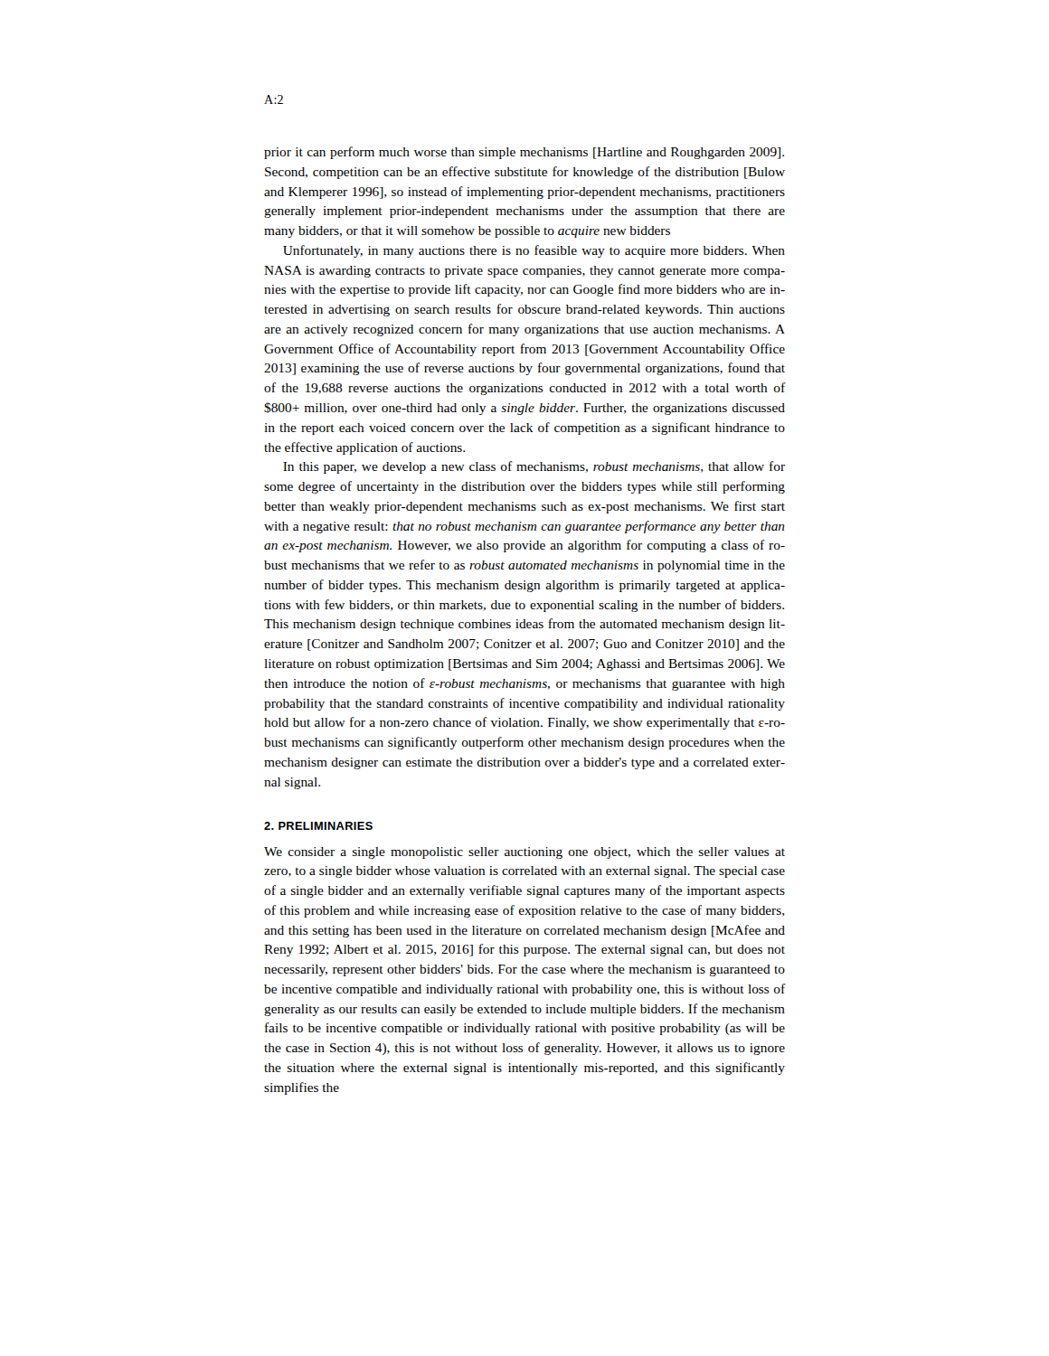A:2
prior it can perform much worse than simple mechanisms [Hartline and Roughgarden 2009]. Second, competition can be an effective substitute for knowledge of the distribution [Bulow and Klemperer 1996], so instead of implementing prior-dependent mechanisms, practitioners generally implement prior-independent mechanisms under the assumption that there are many bidders, or that it will somehow be possible to acquire new bidders
Unfortunately, in many auctions there is no feasible way to acquire more bidders. When NASA is awarding contracts to private space companies, they cannot generate more companies with the expertise to provide lift capacity, nor can Google find more bidders who are interested in advertising on search results for obscure brand-related keywords. Thin auctions are an actively recognized concern for many organizations that use auction mechanisms. A Government Office of Accountability report from 2013 [Government Accountability Office 2013] examining the use of reverse auctions by four governmental organizations, found that of the 19,688 reverse auctions the organizations conducted in 2012 with a total worth of $800+ million, over one-third had only a single bidder. Further, the organizations discussed in the report each voiced concern over the lack of competition as a significant hindrance to the effective application of auctions.
In this paper, we develop a new class of mechanisms, robust mechanisms, that allow for some degree of uncertainty in the distribution over the bidders types while still performing better than weakly prior-dependent mechanisms such as ex-post mechanisms. We first start with a negative result: that no robust mechanism can guarantee performance any better than an ex-post mechanism. However, we also provide an algorithm for computing a class of robust mechanisms that we refer to as robust automated mechanisms in polynomial time in the number of bidder types. This mechanism design algorithm is primarily targeted at applications with few bidders, or thin markets, due to exponential scaling in the number of bidders. This mechanism design technique combines ideas from the automated mechanism design literature [Conitzer and Sandholm 2007; Conitzer et al. 2007; Guo and Conitzer 2010] and the literature on robust optimization [Bertsimas and Sim 2004; Aghassi and Bertsimas 2006]. We then introduce the notion of ε-robust mechanisms, or mechanisms that guarantee with high probability that the standard constraints of incentive compatibility and individual rationality hold but allow for a non-zero chance of violation. Finally, we show experimentally that ε-robust mechanisms can significantly outperform other mechanism design procedures when the mechanism designer can estimate the distribution over a bidder's type and a correlated external signal.
2. Preliminaries
We consider a single monopolistic seller auctioning one object, which the seller values at zero, to a single bidder whose valuation is correlated with an external signal. The special case of a single bidder and an externally verifiable signal captures many of the important aspects of this problem and while increasing ease of exposition relative to the case of many bidders, and this setting has been used in the literature on correlated mechanism design [McAfee and Reny 1992; Albert et al. 2015, 2016] for this purpose. The external signal can, but does not necessarily, represent other bidders' bids. For the case where the mechanism is guaranteed to be incentive compatible and individually rational with probability one, this is without loss of generality as our results can easily be extended to include multiple bidders. If the mechanism fails to be incentive compatible or individually rational with positive probability (as will be the case in Section 4), this is not without loss of generality. However, it allows us to ignore the situation where the external signal is intentionally mis-reported, and this significantly simplifies the